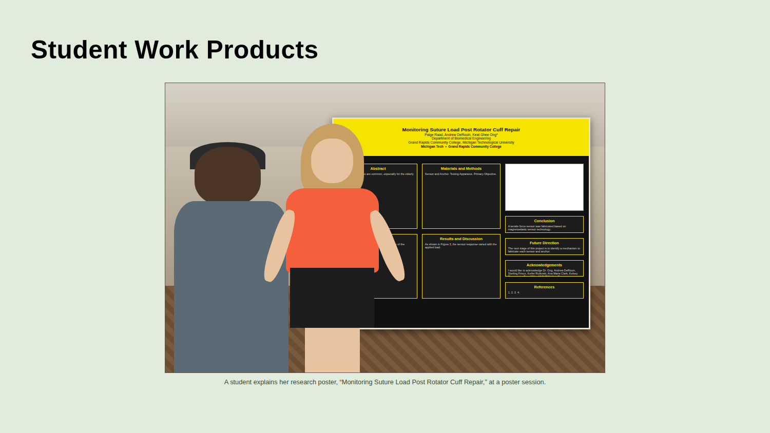Student Work Products
Monitoring Suture Load Post Rotator Cuff Repair Paige Raad, Andrew DeRouin, Keat Ghee Ong* Department of Biomedical Engineering Grand Rapids Community College, Michigan Technological University Michigan Tech • Grand Rapids Community College
Abstract
Rotator cuff injuries are common, especially for the elderly population.
Introduction
In order to assess the postoperative integrity of the rehabilitation process.
Materials and Methods
Sensor and Anchor. Testing Apparatus. Primary Objective.
Results and Discussion
As shown in Figure 3, the sensor response varied with the applied load.
Conclusion
A tensile force sensor was fabricated based on magnetoelastic sensor technology.
Future Direction
The next stage of this project is to identify a mechanism to fabricate each sensor and anchor.
Acknowledgements
I would like to acknowledge Dr. Ong, Andrew DeRouin, Sterling Frisco, Keifer Rutkoski, Ana Maria Clark, Kelsey Finnerstein, Zoey Miller, MiCUP/McNair Program, Michigan Technological University and the Biomedical Engineering Department.
References
1. 2. 3. 4.
A student explains her research poster, “Monitoring Suture Load Post Rotator Cuff Repair,” at a poster session.